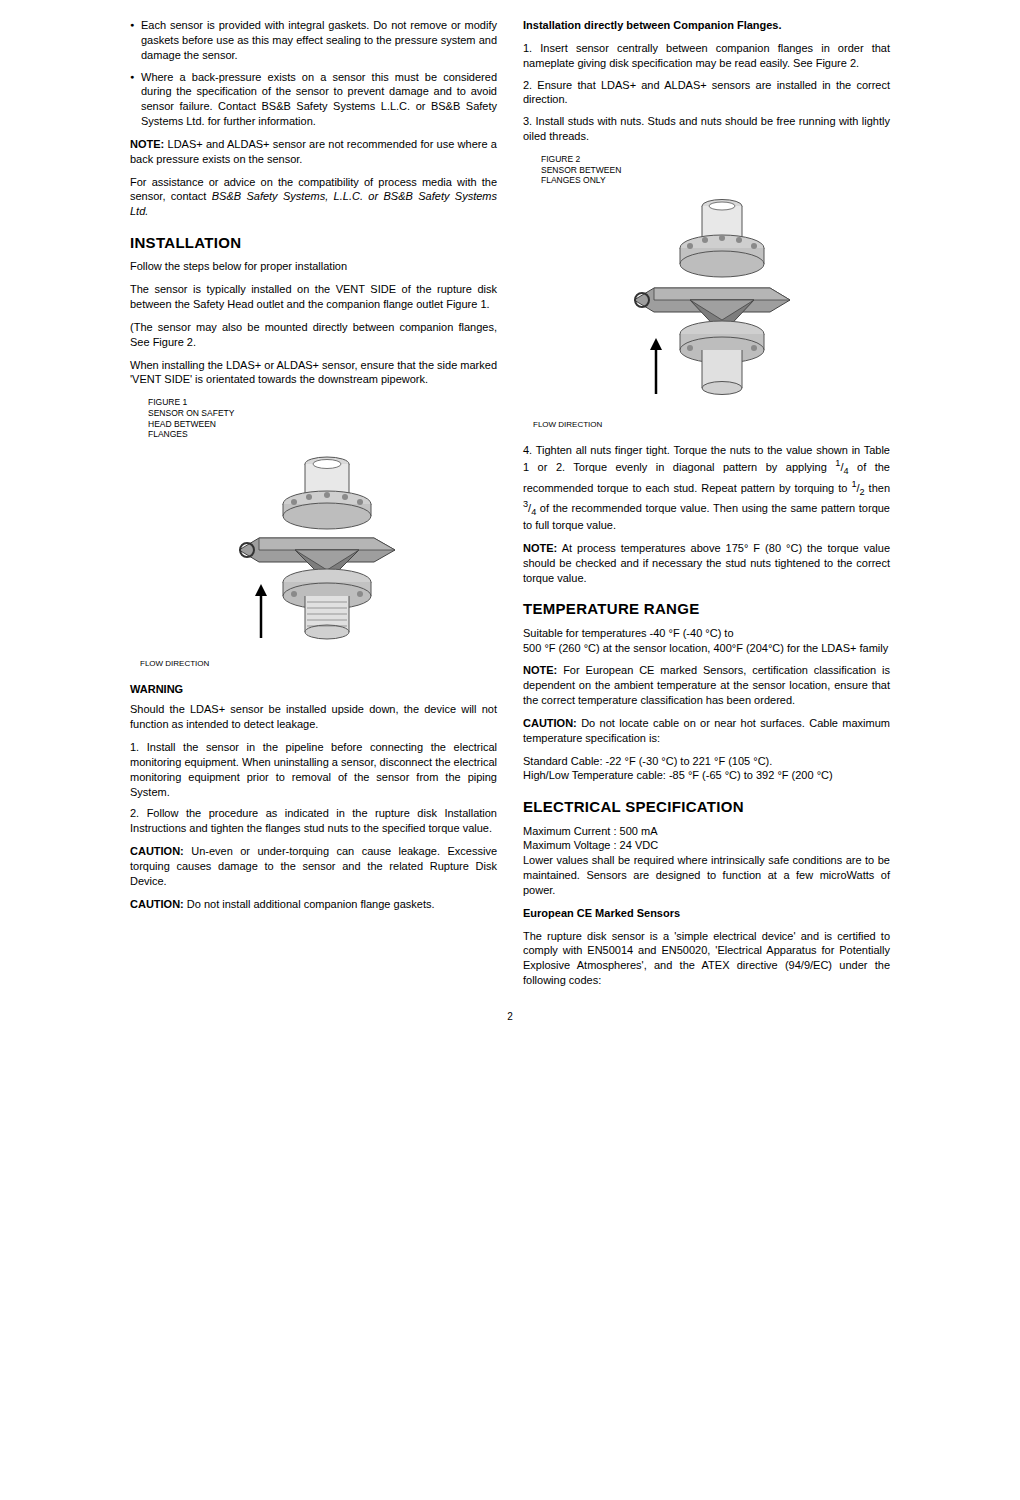Each sensor is provided with integral gaskets. Do not remove or modify gaskets before use as this may effect sealing to the pressure system and damage the sensor.
Where a back-pressure exists on a sensor this must be considered during the specification of the sensor to prevent damage and to avoid sensor failure. Contact BS&B Safety Systems L.L.C. or BS&B Safety Systems Ltd. for further information.
NOTE: LDAS+ and ALDAS+ sensor are not recommended for use where a back pressure exists on the sensor.
For assistance or advice on the compatibility of process media with the sensor, contact BS&B Safety Systems, L.L.C. or BS&B Safety Systems Ltd.
INSTALLATION
Follow the steps below for proper installation
The sensor is typically installed on the VENT SIDE of the rupture disk between the Safety Head outlet and the companion flange outlet Figure 1.
(The sensor may also be mounted directly between companion flanges, See Figure 2.
When installing the LDAS+ or ALDAS+ sensor, ensure that the side marked 'VENT SIDE' is orientated towards the downstream pipework.
FIGURE 1
SENSOR ON SAFETY
HEAD BETWEEN
FLANGES
FLOW DIRECTION
WARNING
Should the LDAS+ sensor be installed upside down, the device will not function as intended to detect leakage.
1. Install the sensor in the pipeline before connecting the electrical monitoring equipment. When uninstalling a sensor, disconnect the electrical monitoring equipment prior to removal of the sensor from the piping System.
2. Follow the procedure as indicated in the rupture disk Installation Instructions and tighten the flanges stud nuts to the specified torque value.
CAUTION: Un-even or under-torquing can cause leakage. Excessive torquing causes damage to the sensor and the related Rupture Disk Device.
CAUTION: Do not install additional companion flange gaskets.
Installation directly between Companion Flanges.
1. Insert sensor centrally between companion flanges in order that nameplate giving disk specification may be read easily. See Figure 2.
2. Ensure that LDAS+ and ALDAS+ sensors are installed in the correct direction.
3. Install studs with nuts. Studs and nuts should be free running with lightly oiled threads.
FIGURE 2
SENSOR BETWEEN
FLANGES ONLY
FLOW DIRECTION
4. Tighten all nuts finger tight. Torque the nuts to the value shown in Table 1 or 2. Torque evenly in diagonal pattern by applying 1/4 of the recommended torque to each stud. Repeat pattern by torquing to 1/2 then 3/4 of the recommended torque value. Then using the same pattern torque to full torque value.
NOTE: At process temperatures above 175° F (80 °C) the torque value should be checked and if necessary the stud nuts tightened to the correct torque value.
TEMPERATURE RANGE
Suitable for temperatures -40 °F (-40 °C) to
500 °F (260 °C) at the sensor location, 400°F (204°C) for the LDAS+ family
NOTE: For European CE marked Sensors, certification classification is dependent on the ambient temperature at the sensor location, ensure that the correct temperature classification has been ordered.
CAUTION: Do not locate cable on or near hot surfaces. Cable maximum temperature specification is:
Standard Cable: -22 °F (-30 °C) to 221 °F (105 °C).
High/Low Temperature cable: -85 °F (-65 °C) to 392 °F (200 °C)
ELECTRICAL SPECIFICATION
Maximum Current : 500 mA
Maximum Voltage : 24 VDC
Lower values shall be required where intrinsically safe conditions are to be maintained. Sensors are designed to function at a few microWatts of power.
European CE Marked Sensors
The rupture disk sensor is a 'simple electrical device' and is certified to comply with EN50014 and EN50020, 'Electrical Apparatus for Potentially Explosive Atmospheres', and the ATEX directive (94/9/EC) under the following codes:
2